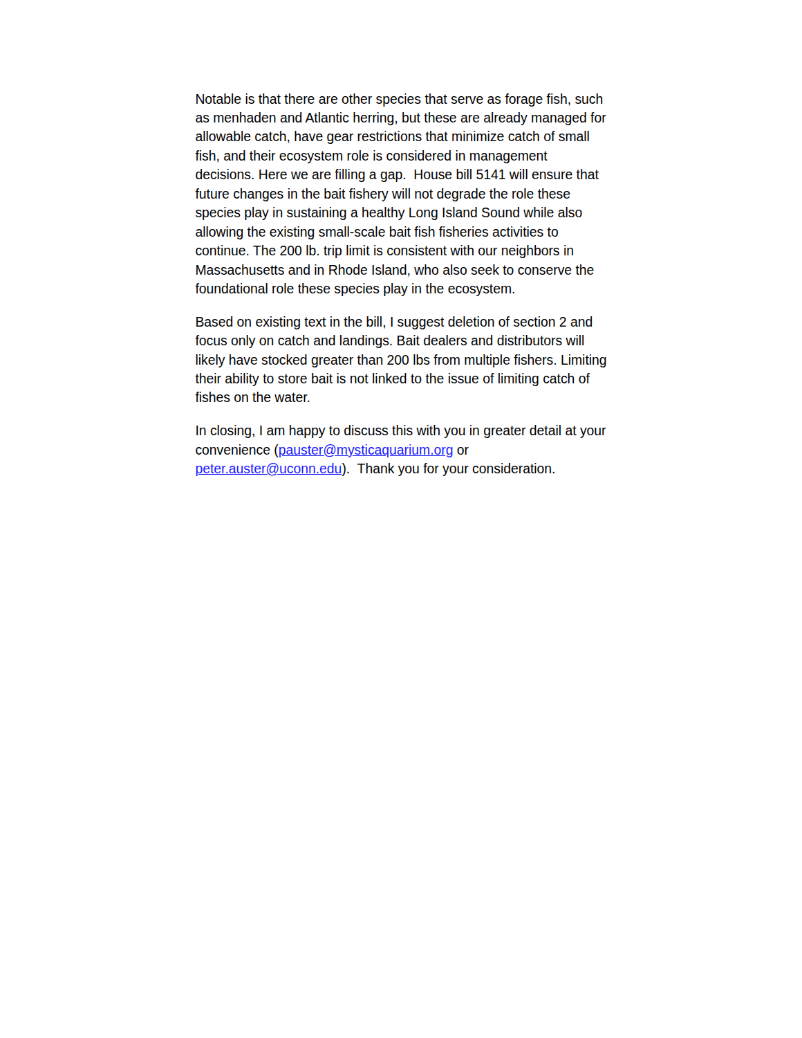Notable is that there are other species that serve as forage fish, such as menhaden and Atlantic herring, but these are already managed for allowable catch, have gear restrictions that minimize catch of small fish, and their ecosystem role is considered in management decisions. Here we are filling a gap. House bill 5141 will ensure that future changes in the bait fishery will not degrade the role these species play in sustaining a healthy Long Island Sound while also allowing the existing small-scale bait fish fisheries activities to continue. The 200 lb. trip limit is consistent with our neighbors in Massachusetts and in Rhode Island, who also seek to conserve the foundational role these species play in the ecosystem.
Based on existing text in the bill, I suggest deletion of section 2 and focus only on catch and landings. Bait dealers and distributors will likely have stocked greater than 200 lbs from multiple fishers. Limiting their ability to store bait is not linked to the issue of limiting catch of fishes on the water.
In closing, I am happy to discuss this with you in greater detail at your convenience (pauster@mysticaquarium.org or peter.auster@uconn.edu). Thank you for your consideration.